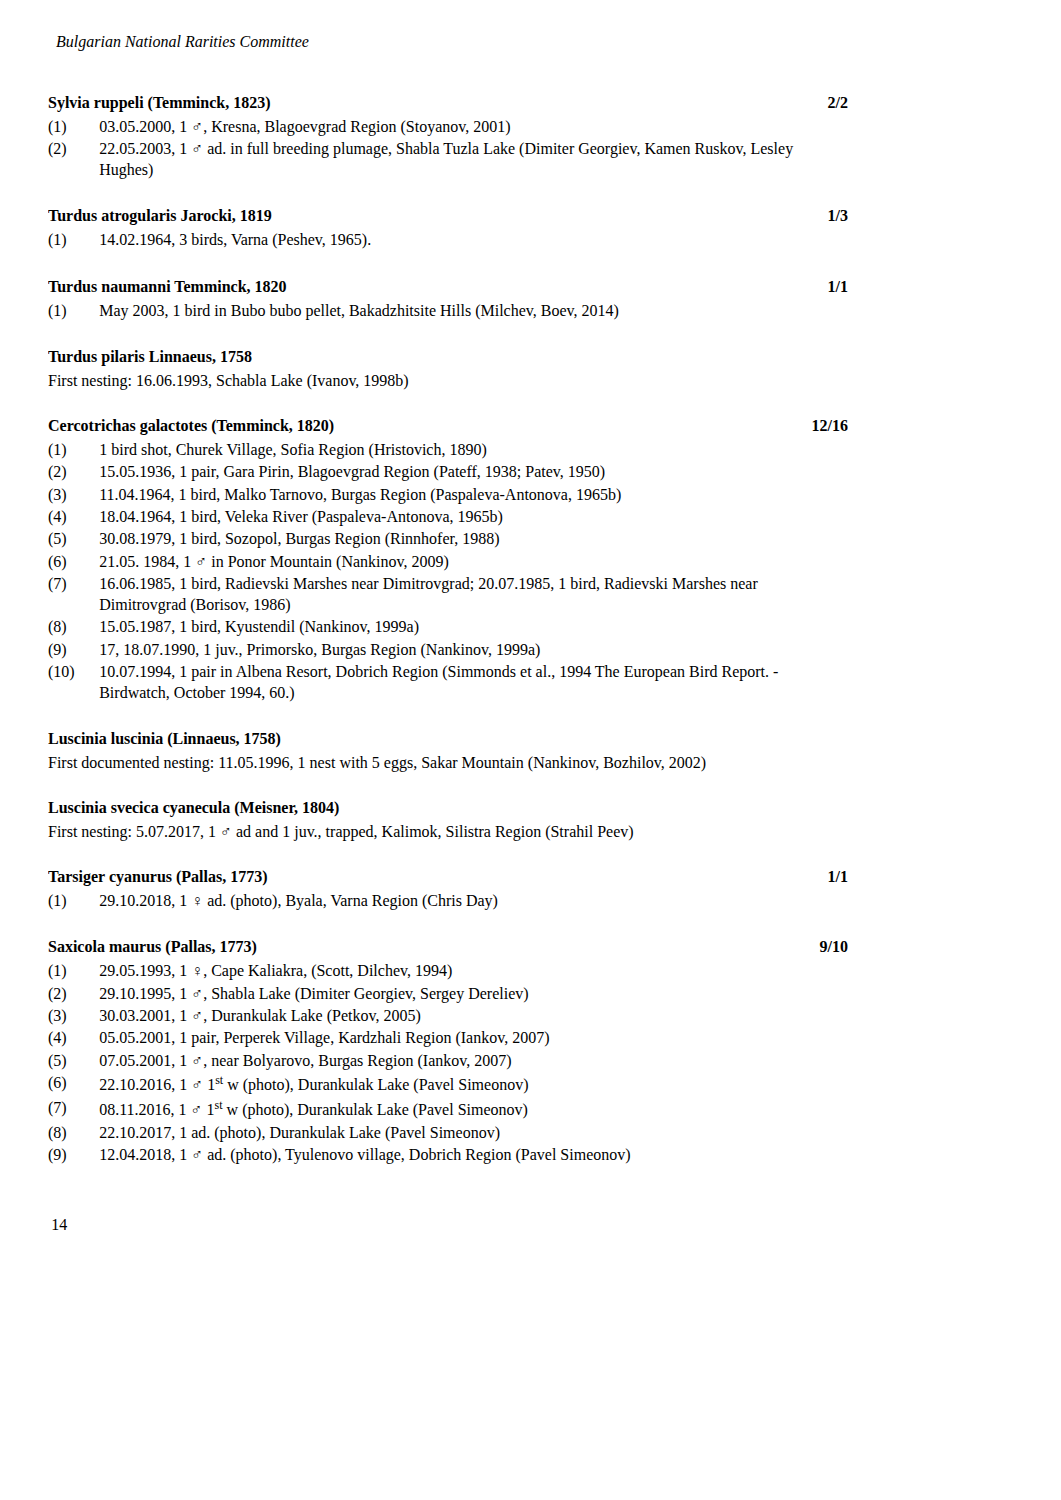Bulgarian National Rarities Committee
Sylvia ruppeli (Temminck, 1823) 2/2
| (1) | 03.05.2000, 1 ♂, Kresna, Blagoevgrad Region (Stoyanov, 2001) |
| (2) | 22.05.2003, 1 ♂ ad. in full breeding plumage, Shabla Tuzla Lake (Dimiter Georgiev, Kamen Ruskov, Lesley Hughes) |
Turdus atrogularis Jarocki, 1819 1/3
| (1) | 14.02.1964, 3 birds, Varna (Peshev, 1965). |
Turdus naumanni Temminck, 1820 1/1
| (1) | May 2003, 1 bird in Bubo bubo pellet, Bakadzhitsite Hills (Milchev, Boev, 2014) |
Turdus pilaris Linnaeus, 1758
First nesting: 16.06.1993, Schabla Lake (Ivanov, 1998b)
Cercotrichas galactotes (Temminck, 1820) 12/16
| (1) | 1 bird shot, Churek Village, Sofia Region (Hristovich, 1890) |
| (2) | 15.05.1936, 1 pair, Gara Pirin, Blagoevgrad Region (Pateff, 1938; Patev, 1950) |
| (3) | 11.04.1964, 1 bird, Malko Tarnovo, Burgas Region (Paspaleva-Antonova, 1965b) |
| (4) | 18.04.1964, 1 bird, Veleka River (Paspaleva-Antonova, 1965b) |
| (5) | 30.08.1979, 1 bird, Sozopol, Burgas Region (Rinnhofer, 1988) |
| (6) | 21.05. 1984, 1 ♂ in Ponor Mountain (Nankinov, 2009) |
| (7) | 16.06.1985, 1 bird, Radievski Marshes near Dimitrovgrad; 20.07.1985, 1 bird, Radievski Marshes near Dimitrovgrad (Borisov, 1986) |
| (8) | 15.05.1987, 1 bird, Kyustendil (Nankinov, 1999a) |
| (9) | 17, 18.07.1990, 1 juv., Primorsko, Burgas Region (Nankinov, 1999a) |
| (10) | 10.07.1994, 1 pair in Albena Resort, Dobrich Region (Simmonds et al., 1994 The European Bird Report. - Birdwatch, October 1994, 60.) |
Luscinia luscinia (Linnaeus, 1758)
First documented nesting: 11.05.1996, 1 nest with 5 eggs, Sakar Mountain (Nankinov, Bozhilov, 2002)
Luscinia svecica cyanecula (Meisner, 1804)
First nesting: 5.07.2017, 1 ♂ ad and 1 juv., trapped, Kalimok, Silistra Region (Strahil Peev)
Tarsiger cyanurus (Pallas, 1773) 1/1
| (1) | 29.10.2018, 1 ♀ ad. (photo), Byala, Varna Region (Chris Day) |
Saxicola maurus (Pallas, 1773) 9/10
| (1) | 29.05.1993, 1 ♀, Cape Kaliakra, (Scott, Dilchev, 1994) |
| (2) | 29.10.1995, 1 ♂, Shabla Lake (Dimiter Georgiev, Sergey Dereliev) |
| (3) | 30.03.2001, 1 ♂, Durankulak Lake (Petkov, 2005) |
| (4) | 05.05.2001, 1 pair, Perperek Village, Kardzhali Region (Iankov, 2007) |
| (5) | 07.05.2001, 1 ♂, near Bolyarovo, Burgas Region (Iankov, 2007) |
| (6) | 22.10.2016, 1 ♂ 1 st w (photo), Durankulak Lake (Pavel Simeonov) |
| (7) | 08.11.2016, 1 ♂ 1 st w (photo), Durankulak Lake (Pavel Simeonov) |
| (8) | 22.10.2017, 1 ad. (photo), Durankulak Lake (Pavel Simeonov) |
| (9) | 12.04.2018, 1 ♂ ad. (photo), Tyulenovo village, Dobrich Region (Pavel Simeonov) |
14